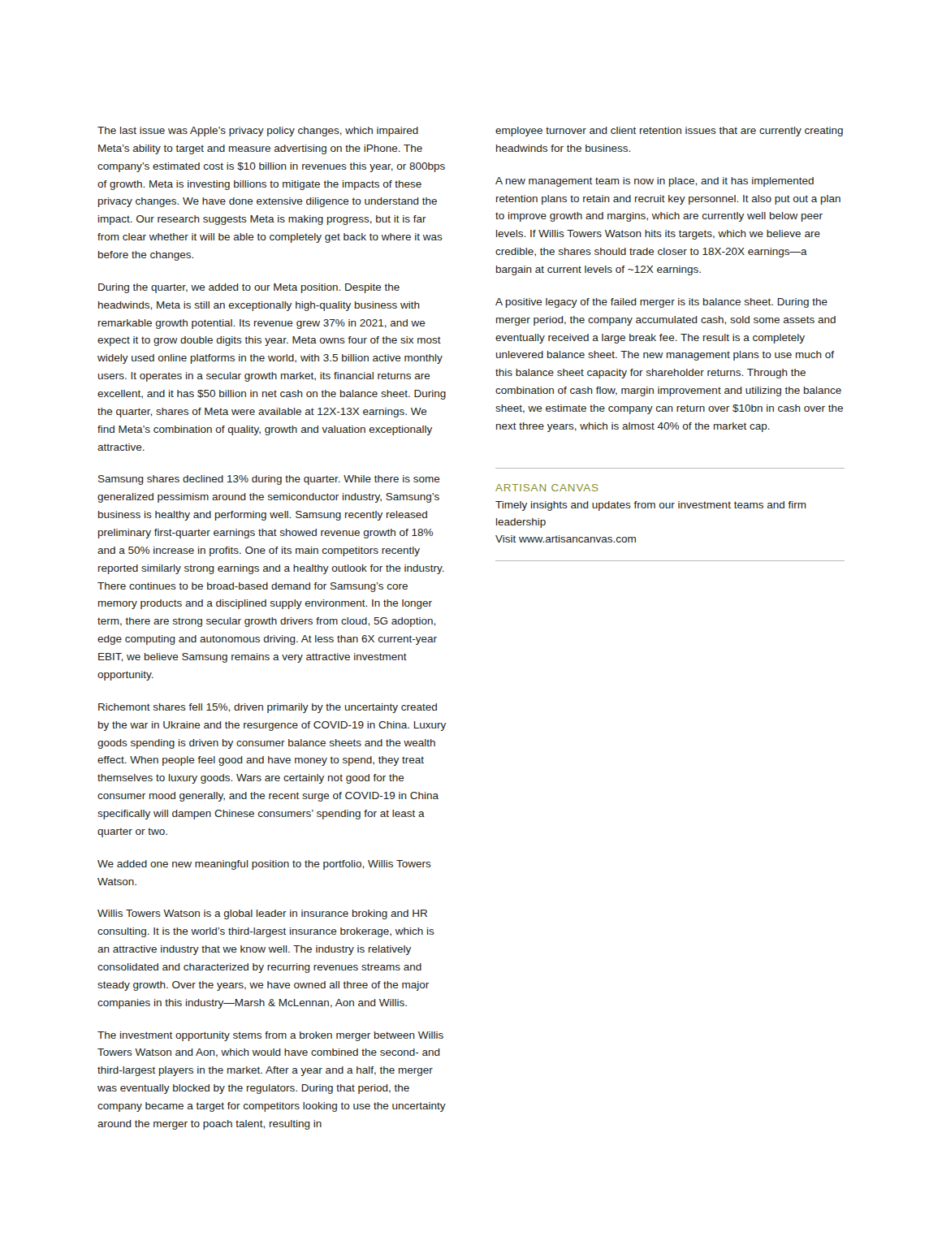The last issue was Apple’s privacy policy changes, which impaired Meta’s ability to target and measure advertising on the iPhone. The company’s estimated cost is $10 billion in revenues this year, or 800bps of growth. Meta is investing billions to mitigate the impacts of these privacy changes. We have done extensive diligence to understand the impact. Our research suggests Meta is making progress, but it is far from clear whether it will be able to completely get back to where it was before the changes.
During the quarter, we added to our Meta position. Despite the headwinds, Meta is still an exceptionally high-quality business with remarkable growth potential. Its revenue grew 37% in 2021, and we expect it to grow double digits this year. Meta owns four of the six most widely used online platforms in the world, with 3.5 billion active monthly users. It operates in a secular growth market, its financial returns are excellent, and it has $50 billion in net cash on the balance sheet. During the quarter, shares of Meta were available at 12X-13X earnings. We find Meta’s combination of quality, growth and valuation exceptionally attractive.
Samsung shares declined 13% during the quarter. While there is some generalized pessimism around the semiconductor industry, Samsung’s business is healthy and performing well. Samsung recently released preliminary first-quarter earnings that showed revenue growth of 18% and a 50% increase in profits. One of its main competitors recently reported similarly strong earnings and a healthy outlook for the industry. There continues to be broad-based demand for Samsung’s core memory products and a disciplined supply environment. In the longer term, there are strong secular growth drivers from cloud, 5G adoption, edge computing and autonomous driving. At less than 6X current-year EBIT, we believe Samsung remains a very attractive investment opportunity.
Richemont shares fell 15%, driven primarily by the uncertainty created by the war in Ukraine and the resurgence of COVID-19 in China. Luxury goods spending is driven by consumer balance sheets and the wealth effect. When people feel good and have money to spend, they treat themselves to luxury goods. Wars are certainly not good for the consumer mood generally, and the recent surge of COVID-19 in China specifically will dampen Chinese consumers’ spending for at least a quarter or two.
We added one new meaningful position to the portfolio, Willis Towers Watson.
Willis Towers Watson is a global leader in insurance broking and HR consulting. It is the world’s third-largest insurance brokerage, which is an attractive industry that we know well. The industry is relatively consolidated and characterized by recurring revenues streams and steady growth. Over the years, we have owned all three of the major companies in this industry—Marsh & McLennan, Aon and Willis.
The investment opportunity stems from a broken merger between Willis Towers Watson and Aon, which would have combined the second- and third-largest players in the market. After a year and a half, the merger was eventually blocked by the regulators. During that period, the company became a target for competitors looking to use the uncertainty around the merger to poach talent, resulting in
employee turnover and client retention issues that are currently creating headwinds for the business.
A new management team is now in place, and it has implemented retention plans to retain and recruit key personnel. It also put out a plan to improve growth and margins, which are currently well below peer levels. If Willis Towers Watson hits its targets, which we believe are credible, the shares should trade closer to 18X-20X earnings—a bargain at current levels of ~12X earnings.
A positive legacy of the failed merger is its balance sheet. During the merger period, the company accumulated cash, sold some assets and eventually received a large break fee. The result is a completely unlevered balance sheet. The new management plans to use much of this balance sheet capacity for shareholder returns. Through the combination of cash flow, margin improvement and utilizing the balance sheet, we estimate the company can return over $10bn in cash over the next three years, which is almost 40% of the market cap.
ARTISAN CANVAS
Timely insights and updates from our investment teams and firm leadership
Visit www.artisancanvas.com